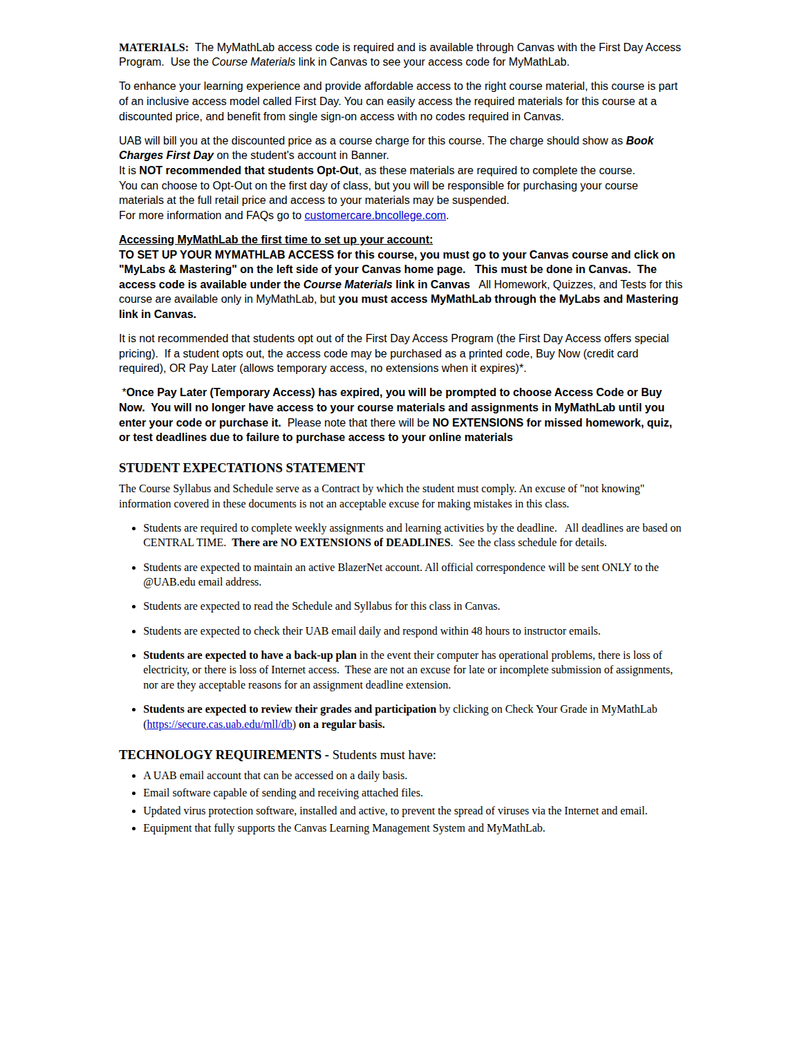MATERIALS: The MyMathLab access code is required and is available through Canvas with the First Day Access Program. Use the Course Materials link in Canvas to see your access code for MyMathLab.
To enhance your learning experience and provide affordable access to the right course material, this course is part of an inclusive access model called First Day. You can easily access the required materials for this course at a discounted price, and benefit from single sign-on access with no codes required in Canvas.
UAB will bill you at the discounted price as a course charge for this course. The charge should show as Book Charges First Day on the student's account in Banner.
It is NOT recommended that students Opt-Out, as these materials are required to complete the course.
You can choose to Opt-Out on the first day of class, but you will be responsible for purchasing your course materials at the full retail price and access to your materials may be suspended.
For more information and FAQs go to customercare.bncollege.com.
Accessing MyMathLab the first time to set up your account:
TO SET UP YOUR MYMATHLAB ACCESS for this course, you must go to your Canvas course and click on "MyLabs & Mastering" on the left side of your Canvas home page. This must be done in Canvas. The access code is available under the Course Materials link in Canvas All Homework, Quizzes, and Tests for this course are available only in MyMathLab, but you must access MyMathLab through the MyLabs and Mastering link in Canvas.
It is not recommended that students opt out of the First Day Access Program (the First Day Access offers special pricing). If a student opts out, the access code may be purchased as a printed code, Buy Now (credit card required), OR Pay Later (allows temporary access, no extensions when it expires)*.
*Once Pay Later (Temporary Access) has expired, you will be prompted to choose Access Code or Buy Now. You will no longer have access to your course materials and assignments in MyMathLab until you enter your code or purchase it. Please note that there will be NO EXTENSIONS for missed homework, quiz, or test deadlines due to failure to purchase access to your online materials
STUDENT EXPECTATIONS STATEMENT
The Course Syllabus and Schedule serve as a Contract by which the student must comply. An excuse of "not knowing" information covered in these documents is not an acceptable excuse for making mistakes in this class.
Students are required to complete weekly assignments and learning activities by the deadline. All deadlines are based on CENTRAL TIME. There are NO EXTENSIONS of DEADLINES. See the class schedule for details.
Students are expected to maintain an active BlazerNet account. All official correspondence will be sent ONLY to the @UAB.edu email address.
Students are expected to read the Schedule and Syllabus for this class in Canvas.
Students are expected to check their UAB email daily and respond within 48 hours to instructor emails.
Students are expected to have a back-up plan in the event their computer has operational problems, there is loss of electricity, or there is loss of Internet access. These are not an excuse for late or incomplete submission of assignments, nor are they acceptable reasons for an assignment deadline extension.
Students are expected to review their grades and participation by clicking on Check Your Grade in MyMathLab (https://secure.cas.uab.edu/mll/db) on a regular basis.
TECHNOLOGY REQUIREMENTS - Students must have:
A UAB email account that can be accessed on a daily basis.
Email software capable of sending and receiving attached files.
Updated virus protection software, installed and active, to prevent the spread of viruses via the Internet and email.
Equipment that fully supports the Canvas Learning Management System and MyMathLab.